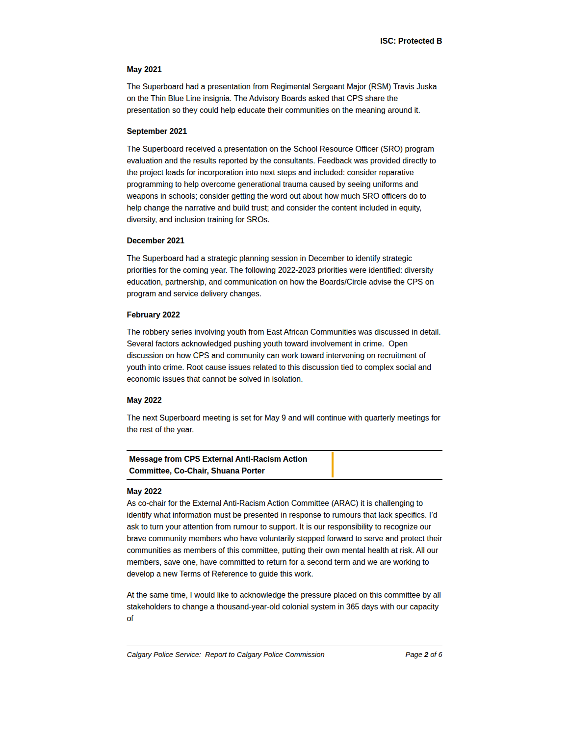ISC: Protected B
May 2021
The Superboard had a presentation from Regimental Sergeant Major (RSM) Travis Juska on the Thin Blue Line insignia. The Advisory Boards asked that CPS share the presentation so they could help educate their communities on the meaning around it.
September 2021
The Superboard received a presentation on the School Resource Officer (SRO) program evaluation and the results reported by the consultants. Feedback was provided directly to the project leads for incorporation into next steps and included: consider reparative programming to help overcome generational trauma caused by seeing uniforms and weapons in schools; consider getting the word out about how much SRO officers do to help change the narrative and build trust; and consider the content included in equity, diversity, and inclusion training for SROs.
December 2021
The Superboard had a strategic planning session in December to identify strategic priorities for the coming year. The following 2022-2023 priorities were identified: diversity education, partnership, and communication on how the Boards/Circle advise the CPS on program and service delivery changes.
February 2022
The robbery series involving youth from East African Communities was discussed in detail. Several factors acknowledged pushing youth toward involvement in crime. Open discussion on how CPS and community can work toward intervening on recruitment of youth into crime. Root cause issues related to this discussion tied to complex social and economic issues that cannot be solved in isolation.
May 2022
The next Superboard meeting is set for May 9 and will continue with quarterly meetings for the rest of the year.
Message from CPS External Anti-Racism Action
Committee, Co-Chair, Shuana Porter
May 2022
As co-chair for the External Anti-Racism Action Committee (ARAC) it is challenging to identify what information must be presented in response to rumours that lack specifics. I’d ask to turn your attention from rumour to support. It is our responsibility to recognize our brave community members who have voluntarily stepped forward to serve and protect their communities as members of this committee, putting their own mental health at risk. All our members, save one, have committed to return for a second term and we are working to develop a new Terms of Reference to guide this work.
At the same time, I would like to acknowledge the pressure placed on this committee by all stakeholders to change a thousand-year-old colonial system in 365 days with our capacity of
Calgary Police Service: Report to Calgary Police Commission Page 2 of 6